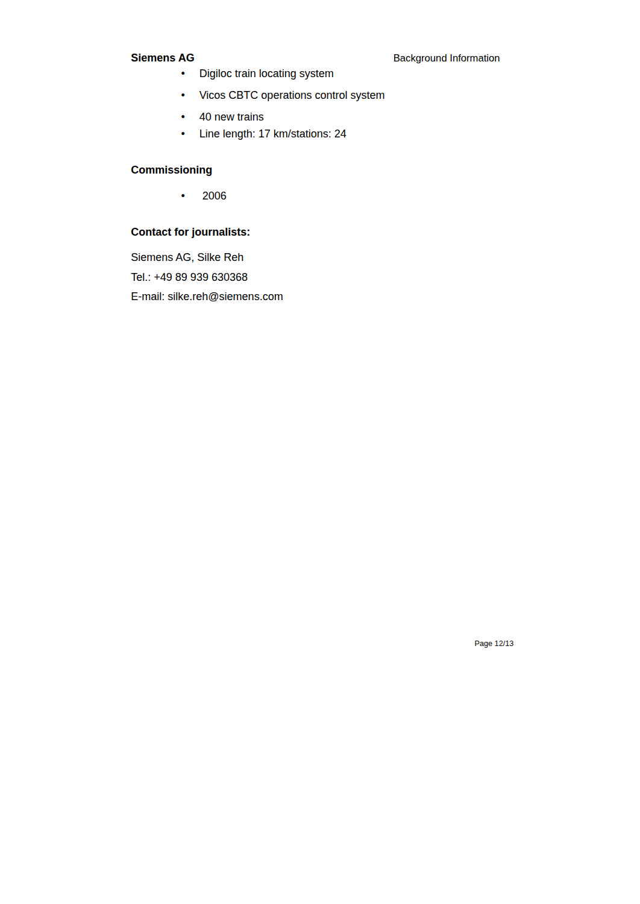Siemens AG
Background Information
Digiloc train locating system
Vicos CBTC operations control system
40 new trains
Line length: 17 km/stations: 24
Commissioning
2006
Contact for journalists:
Siemens AG, Silke Reh
Tel.: +49 89 939 630368
E-mail: silke.reh@siemens.com
Page 12/13